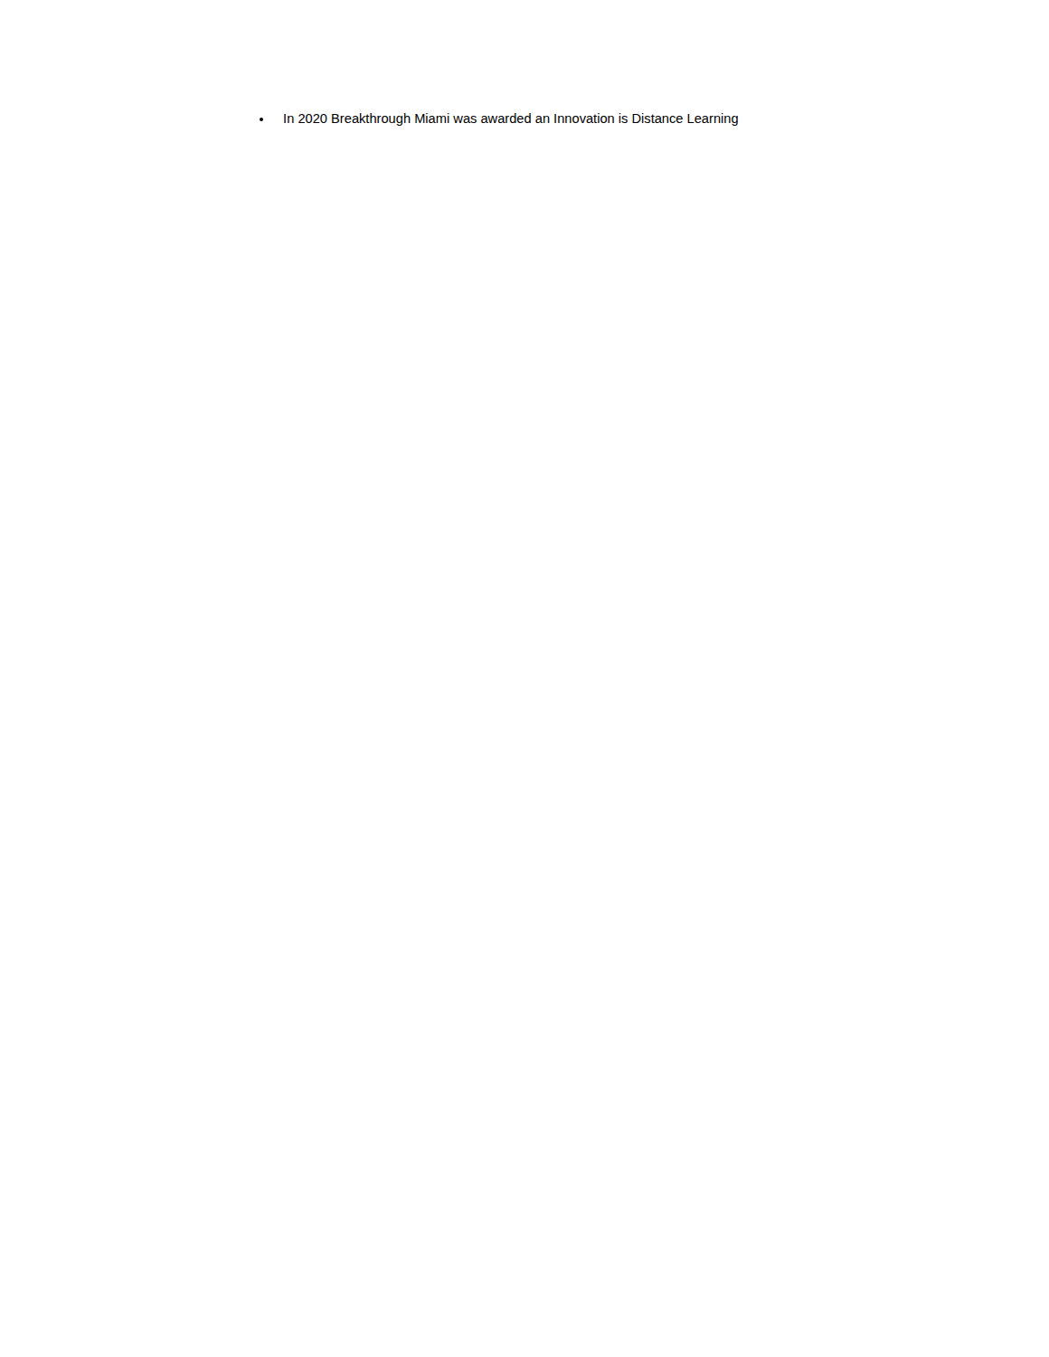In 2020 Breakthrough Miami was awarded an Innovation is Distance Learning